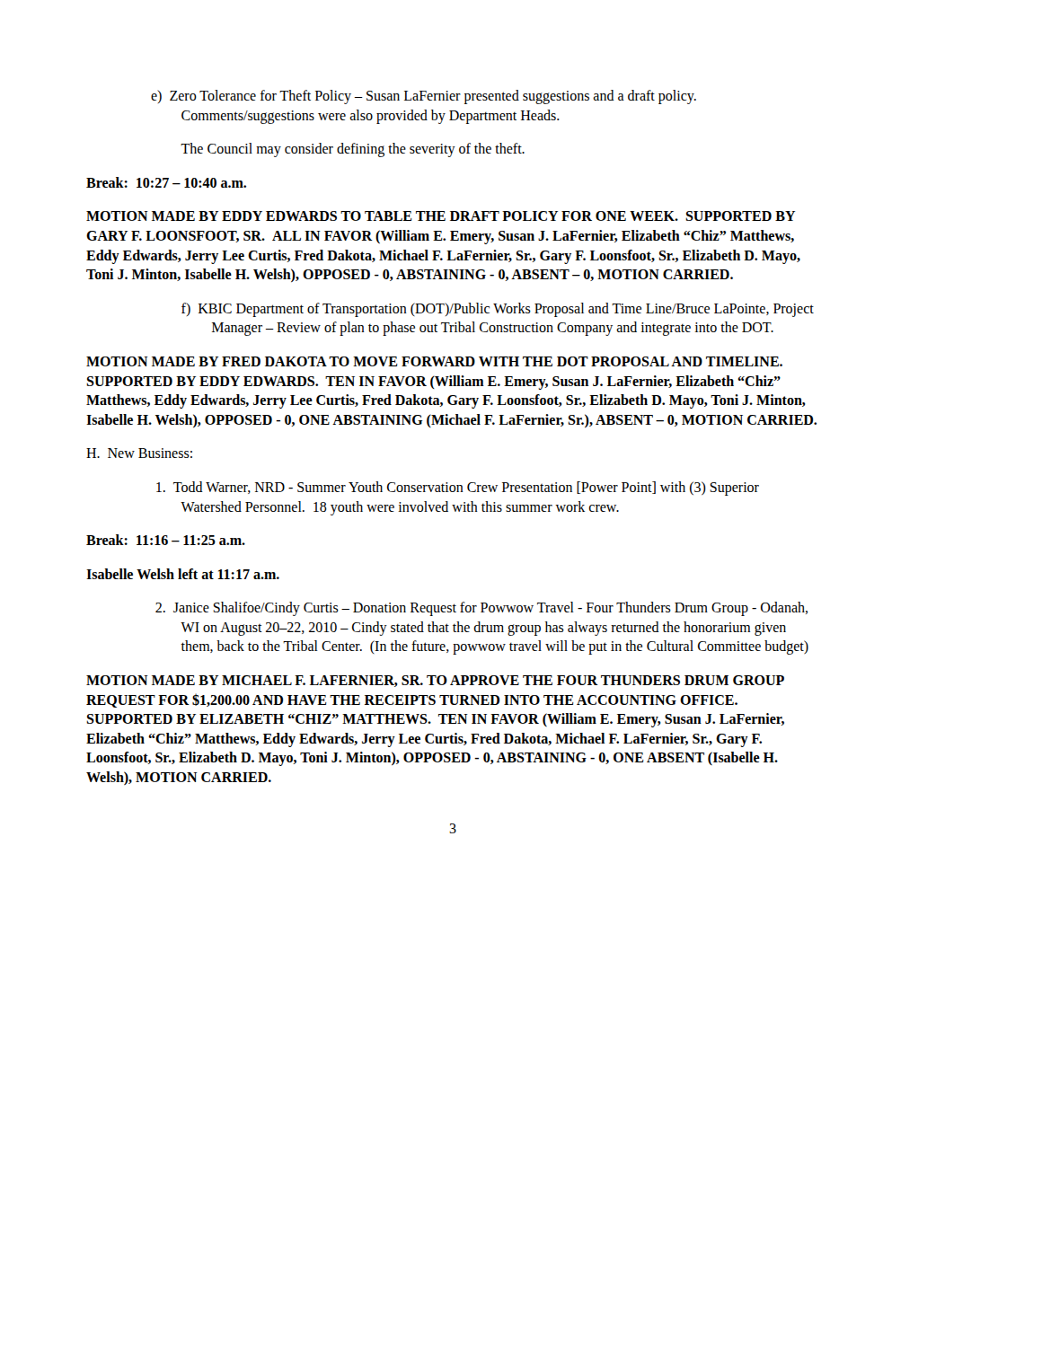e) Zero Tolerance for Theft Policy – Susan LaFernier presented suggestions and a draft policy. Comments/suggestions were also provided by Department Heads.
The Council may consider defining the severity of the theft.
Break: 10:27 – 10:40 a.m.
MOTION MADE BY EDDY EDWARDS TO TABLE THE DRAFT POLICY FOR ONE WEEK. SUPPORTED BY GARY F. LOONSFOOT, SR. ALL IN FAVOR (William E. Emery, Susan J. LaFernier, Elizabeth “Chiz” Matthews, Eddy Edwards, Jerry Lee Curtis, Fred Dakota, Michael F. LaFernier, Sr., Gary F. Loonsfoot, Sr., Elizabeth D. Mayo, Toni J. Minton, Isabelle H. Welsh), OPPOSED - 0, ABSTAINING - 0, ABSENT – 0, MOTION CARRIED.
f) KBIC Department of Transportation (DOT)/Public Works Proposal and Time Line/Bruce LaPointe, Project Manager – Review of plan to phase out Tribal Construction Company and integrate into the DOT.
MOTION MADE BY FRED DAKOTA TO MOVE FORWARD WITH THE DOT PROPOSAL AND TIMELINE. SUPPORTED BY EDDY EDWARDS. TEN IN FAVOR (William E. Emery, Susan J. LaFernier, Elizabeth “Chiz” Matthews, Eddy Edwards, Jerry Lee Curtis, Fred Dakota, Gary F. Loonsfoot, Sr., Elizabeth D. Mayo, Toni J. Minton, Isabelle H. Welsh), OPPOSED - 0, ONE ABSTAINING (Michael F. LaFernier, Sr.), ABSENT – 0, MOTION CARRIED.
H. New Business:
1. Todd Warner, NRD - Summer Youth Conservation Crew Presentation [Power Point] with (3) Superior Watershed Personnel. 18 youth were involved with this summer work crew.
Break: 11:16 – 11:25 a.m.
Isabelle Welsh left at 11:17 a.m.
2. Janice Shalifoe/Cindy Curtis – Donation Request for Powwow Travel - Four Thunders Drum Group - Odanah, WI on August 20–22, 2010 – Cindy stated that the drum group has always returned the honorarium given them, back to the Tribal Center. (In the future, powwow travel will be put in the Cultural Committee budget)
MOTION MADE BY MICHAEL F. LAFERNIER, SR. TO APPROVE THE FOUR THUNDERS DRUM GROUP REQUEST FOR $1,200.00 AND HAVE THE RECEIPTS TURNED INTO THE ACCOUNTING OFFICE. SUPPORTED BY ELIZABETH “CHIZ” MATTHEWS. TEN IN FAVOR (William E. Emery, Susan J. LaFernier, Elizabeth “Chiz” Matthews, Eddy Edwards, Jerry Lee Curtis, Fred Dakota, Michael F. LaFernier, Sr., Gary F. Loonsfoot, Sr., Elizabeth D. Mayo, Toni J. Minton), OPPOSED - 0, ABSTAINING - 0, ONE ABSENT (Isabelle H. Welsh), MOTION CARRIED.
3